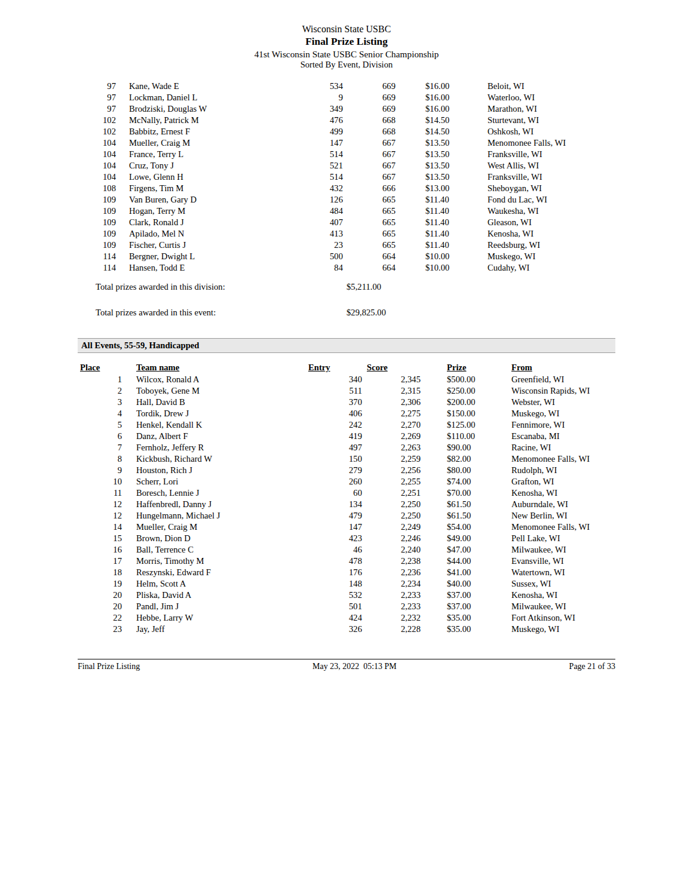Wisconsin State USBC
Final Prize Listing
41st Wisconsin State USBC Senior Championship
Sorted By Event, Division
| 97 | Kane, Wade E | 534 | 669 | $16.00 | Beloit, WI |
| 97 | Lockman, Daniel L | 9 | 669 | $16.00 | Waterloo, WI |
| 97 | Brodziski, Douglas W | 349 | 669 | $16.00 | Marathon, WI |
| 102 | McNally, Patrick M | 476 | 668 | $14.50 | Sturtevant, WI |
| 102 | Babbitz, Ernest F | 499 | 668 | $14.50 | Oshkosh, WI |
| 104 | Mueller, Craig M | 147 | 667 | $13.50 | Menomonee Falls, WI |
| 104 | France, Terry L | 514 | 667 | $13.50 | Franksville, WI |
| 104 | Cruz, Tony J | 521 | 667 | $13.50 | West Allis, WI |
| 104 | Lowe, Glenn H | 514 | 667 | $13.50 | Franksville, WI |
| 108 | Firgens, Tim M | 432 | 666 | $13.00 | Sheboygan, WI |
| 109 | Van Buren, Gary D | 126 | 665 | $11.40 | Fond du Lac, WI |
| 109 | Hogan, Terry M | 484 | 665 | $11.40 | Waukesha, WI |
| 109 | Clark, Ronald J | 407 | 665 | $11.40 | Gleason, WI |
| 109 | Apilado, Mel N | 413 | 665 | $11.40 | Kenosha, WI |
| 109 | Fischer, Curtis J | 23 | 665 | $11.40 | Reedsburg, WI |
| 114 | Bergner, Dwight L | 500 | 664 | $10.00 | Muskego, WI |
| 114 | Hansen, Todd E | 84 | 664 | $10.00 | Cudahy, WI |
Total prizes awarded in this division:
$5,211.00
Total prizes awarded in this event:
$29,825.00
All Events, 55-59, Handicapped
| Place | Team name | Entry | Score | Prize | From |
| --- | --- | --- | --- | --- | --- |
| 1 | Wilcox, Ronald A | 340 | 2,345 | $500.00 | Greenfield, WI |
| 2 | Toboyek, Gene M | 511 | 2,315 | $250.00 | Wisconsin Rapids, WI |
| 3 | Hall, David B | 370 | 2,306 | $200.00 | Webster, WI |
| 4 | Tordik, Drew J | 406 | 2,275 | $150.00 | Muskego, WI |
| 5 | Henkel, Kendall K | 242 | 2,270 | $125.00 | Fennimore, WI |
| 6 | Danz, Albert F | 419 | 2,269 | $110.00 | Escanaba, MI |
| 7 | Fernholz, Jeffery R | 497 | 2,263 | $90.00 | Racine, WI |
| 8 | Kickbush, Richard W | 150 | 2,259 | $82.00 | Menomonee Falls, WI |
| 9 | Houston, Rich J | 279 | 2,256 | $80.00 | Rudolph, WI |
| 10 | Scherr, Lori | 260 | 2,255 | $74.00 | Grafton, WI |
| 11 | Boresch, Lennie J | 60 | 2,251 | $70.00 | Kenosha, WI |
| 12 | Haffenbredl, Danny J | 134 | 2,250 | $61.50 | Auburndale, WI |
| 12 | Hungelmann, Michael J | 479 | 2,250 | $61.50 | New Berlin, WI |
| 14 | Mueller, Craig M | 147 | 2,249 | $54.00 | Menomonee Falls, WI |
| 15 | Brown, Dion D | 423 | 2,246 | $49.00 | Pell Lake, WI |
| 16 | Ball, Terrence C | 46 | 2,240 | $47.00 | Milwaukee, WI |
| 17 | Morris, Timothy M | 478 | 2,238 | $44.00 | Evansville, WI |
| 18 | Reszynski, Edward F | 176 | 2,236 | $41.00 | Watertown, WI |
| 19 | Helm, Scott A | 148 | 2,234 | $40.00 | Sussex, WI |
| 20 | Pliska, David A | 532 | 2,233 | $37.00 | Kenosha, WI |
| 20 | Pandl, Jim J | 501 | 2,233 | $37.00 | Milwaukee, WI |
| 22 | Hebbe, Larry W | 424 | 2,232 | $35.00 | Fort Atkinson, WI |
| 23 | Jay, Jeff | 326 | 2,228 | $35.00 | Muskego, WI |
Final Prize Listing
May 23, 2022 05:13 PM
Page 21 of 33